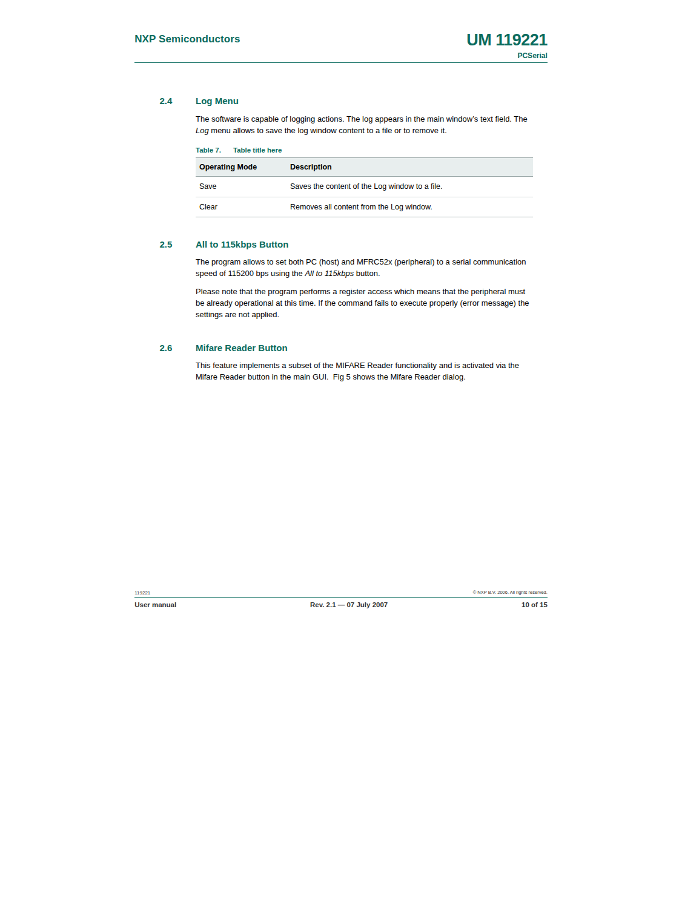NXP Semiconductors
UM 119221
PCSerial
2.4 Log Menu
The software is capable of logging actions. The log appears in the main window’s text field. The Log menu allows to save the log window content to a file or to remove it.
Table 7. Table title here
| Operating Mode | Description |
| --- | --- |
| Save | Saves the content of the Log window to a file. |
| Clear | Removes all content from the Log window. |
2.5 All to 115kbps Button
The program allows to set both PC (host) and MFRC52x (peripheral) to a serial communication speed of 115200 bps using the All to 115kbps button.
Please note that the program performs a register access which means that the peripheral must be already operational at this time. If the command fails to execute properly (error message) the settings are not applied.
2.6 Mifare Reader Button
This feature implements a subset of the MIFARE Reader functionality and is activated via the Mifare Reader button in the main GUI. Fig 5 shows the Mifare Reader dialog.
119221
© NXP B.V. 2006. All rights reserved.
User manual
Rev. 2.1 — 07 July 2007
10 of 15